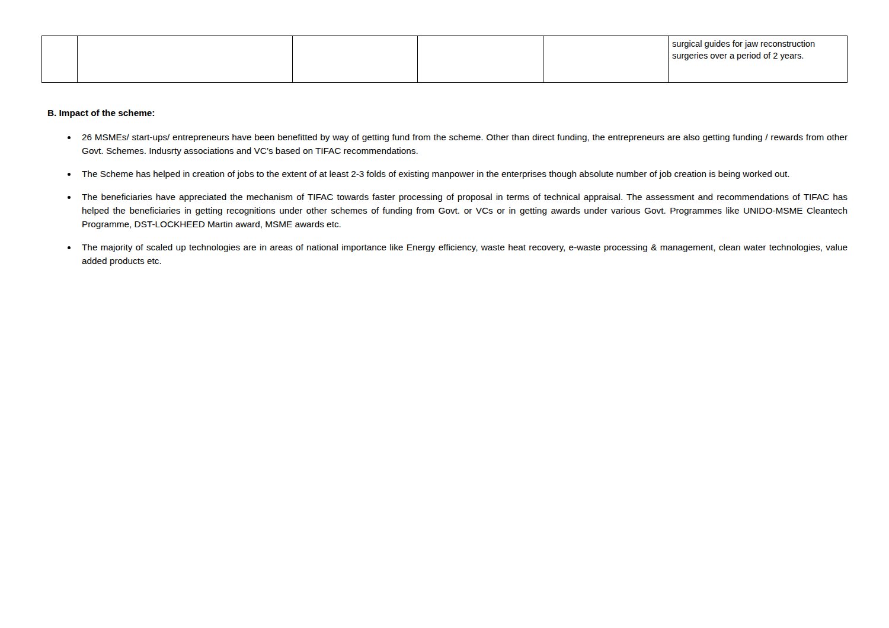| | | | | | surgical guides for jaw reconstruction surgeries over a period of 2 years. |
B. Impact of the scheme:
26 MSMEs/ start-ups/ entrepreneurs have been benefitted by way of getting fund from the scheme. Other than direct funding, the entrepreneurs are also getting funding / rewards from other Govt. Schemes. Indusrty associations and VC’s based on TIFAC recommendations.
The Scheme has helped in creation of jobs to the extent of at least 2-3 folds of existing manpower in the enterprises though absolute number of job creation is being worked out.
The beneficiaries have appreciated the mechanism of TIFAC towards faster processing of proposal in terms of technical appraisal. The assessment and recommendations of TIFAC has helped the beneficiaries in getting recognitions under other schemes of funding from Govt. or VCs or in getting awards under various Govt. Programmes like UNIDO-MSME Cleantech Programme, DST-LOCKHEED Martin award, MSME awards etc.
The majority of scaled up technologies are in areas of national importance like Energy efficiency, waste heat recovery, e-waste processing & management, clean water technologies, value added products etc.